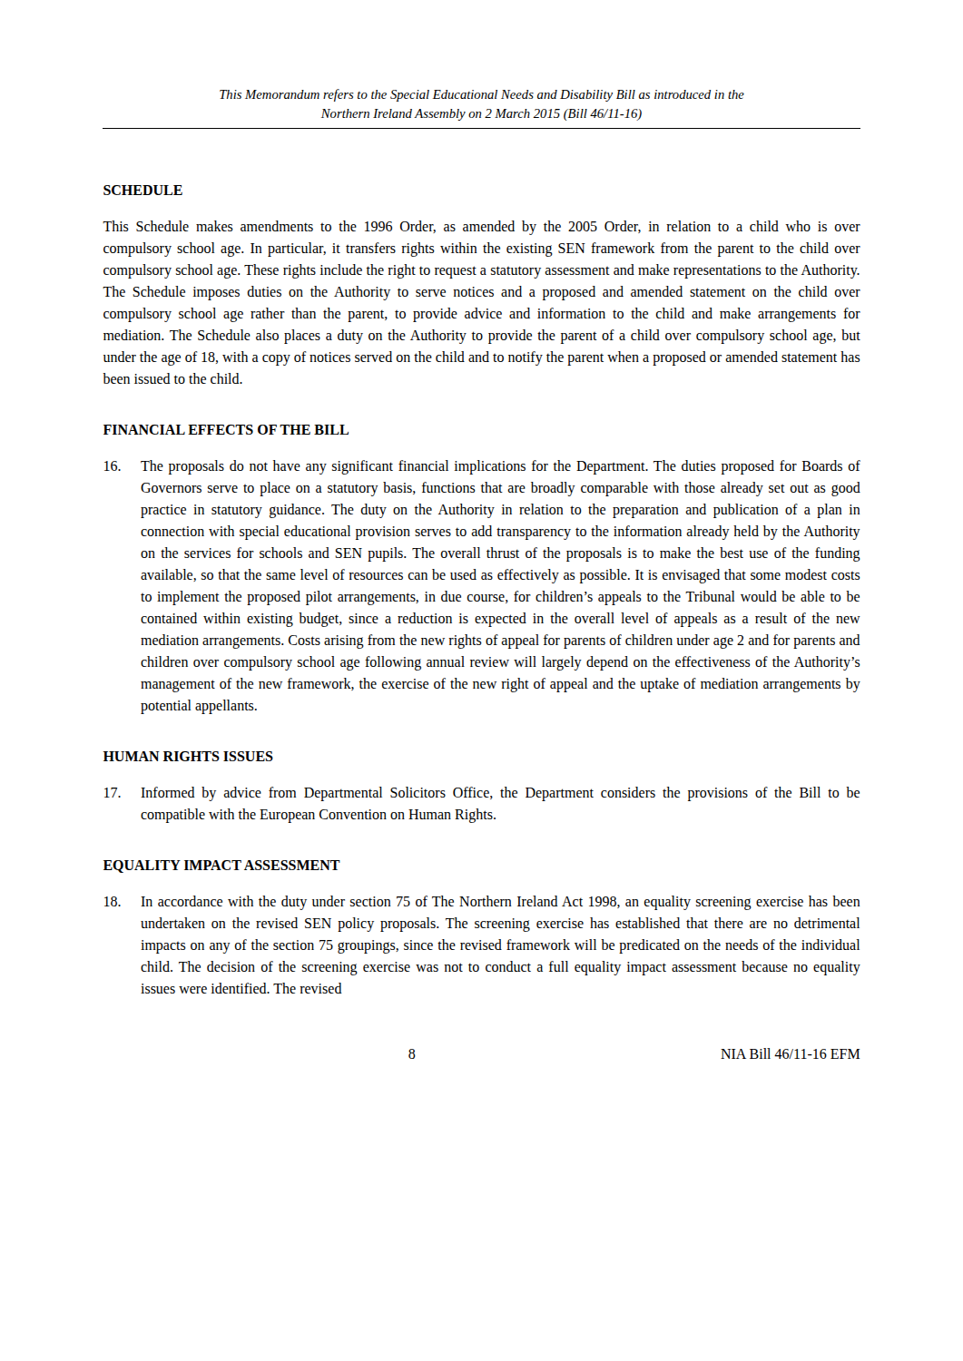This Memorandum refers to the Special Educational Needs and Disability Bill as introduced in the
Northern Ireland Assembly on 2 March 2015 (Bill 46/11-16)
Schedule
This Schedule makes amendments to the 1996 Order, as amended by the 2005 Order, in relation to a child who is over compulsory school age. In particular, it transfers rights within the existing SEN framework from the parent to the child over compulsory school age. These rights include the right to request a statutory assessment and make representations to the Authority. The Schedule imposes duties on the Authority to serve notices and a proposed and amended statement on the child over compulsory school age rather than the parent, to provide advice and information to the child and make arrangements for mediation. The Schedule also places a duty on the Authority to provide the parent of a child over compulsory school age, but under the age of 18, with a copy of notices served on the child and to notify the parent when a proposed or amended statement has been issued to the child.
Financial Effects of the Bill
16. The proposals do not have any significant financial implications for the Department. The duties proposed for Boards of Governors serve to place on a statutory basis, functions that are broadly comparable with those already set out as good practice in statutory guidance. The duty on the Authority in relation to the preparation and publication of a plan in connection with special educational provision serves to add transparency to the information already held by the Authority on the services for schools and SEN pupils. The overall thrust of the proposals is to make the best use of the funding available, so that the same level of resources can be used as effectively as possible. It is envisaged that some modest costs to implement the proposed pilot arrangements, in due course, for children’s appeals to the Tribunal would be able to be contained within existing budget, since a reduction is expected in the overall level of appeals as a result of the new mediation arrangements. Costs arising from the new rights of appeal for parents of children under age 2 and for parents and children over compulsory school age following annual review will largely depend on the effectiveness of the Authority’s management of the new framework, the exercise of the new right of appeal and the uptake of mediation arrangements by potential appellants.
Human Rights Issues
17. Informed by advice from Departmental Solicitors Office, the Department considers the provisions of the Bill to be compatible with the European Convention on Human Rights.
Equality Impact Assessment
18. In accordance with the duty under section 75 of The Northern Ireland Act 1998, an equality screening exercise has been undertaken on the revised SEN policy proposals. The screening exercise has established that there are no detrimental impacts on any of the section 75 groupings, since the revised framework will be predicated on the needs of the individual child. The decision of the screening exercise was not to conduct a full equality impact assessment because no equality issues were identified. The revised
8
NIA Bill 46/11-16 EFM